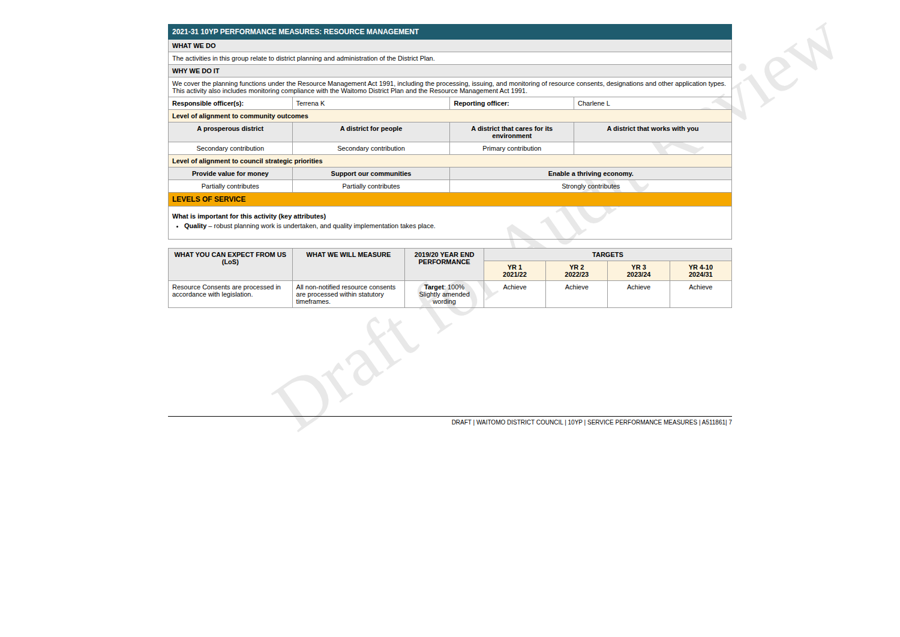Draft for Audit Review
| 2021-31 10YP PERFORMANCE MEASURES: RESOURCE MANAGEMENT |
| WHAT WE DO |
| The activities in this group relate to district planning and administration of the District Plan. |
| WHY WE DO IT |
| We cover the planning functions under the Resource Management Act 1991, including the processing, issuing, and monitoring of resource consents, designations and other application types. This activity also includes monitoring compliance with the Waitomo District Plan and the Resource Management Act 1991. |
| Responsible officer(s): | Terrena K | Reporting officer: | Charlene L |
| Level of alignment to community outcomes |
| A prosperous district | A district for people | A district that cares for its environment | A district that works with you |
| Secondary contribution | Secondary contribution | Primary contribution | |
| Level of alignment to council strategic priorities |
| Provide value for money | Support our communities | Enable a thriving economy. |
| Partially contributes | Partially contributes | Strongly contributes |
| LEVELS OF SERVICE |
What is important for this activity (key attributes)
Quality – robust planning work is undertaken, and quality implementation takes place.
| WHAT YOU CAN EXPECT FROM US (LoS) | WHAT WE WILL MEASURE | 2019/20 YEAR END PERFORMANCE | TARGETS |
| YR 1 2021/22 | YR 2 2022/23 | YR 3 2023/24 | YR 4-10 2024/31 |
| Resource Consents are processed in accordance with legislation. | All non-notified resource consents are processed within statutory timeframes. | Target : 100% Slightly amended wording | Achieve | Achieve | Achieve | Achieve |
DRAFT | WAITOMO DISTRICT COUNCIL | 10YP | SERVICE PERFORMANCE MEASURES | A511861| 7